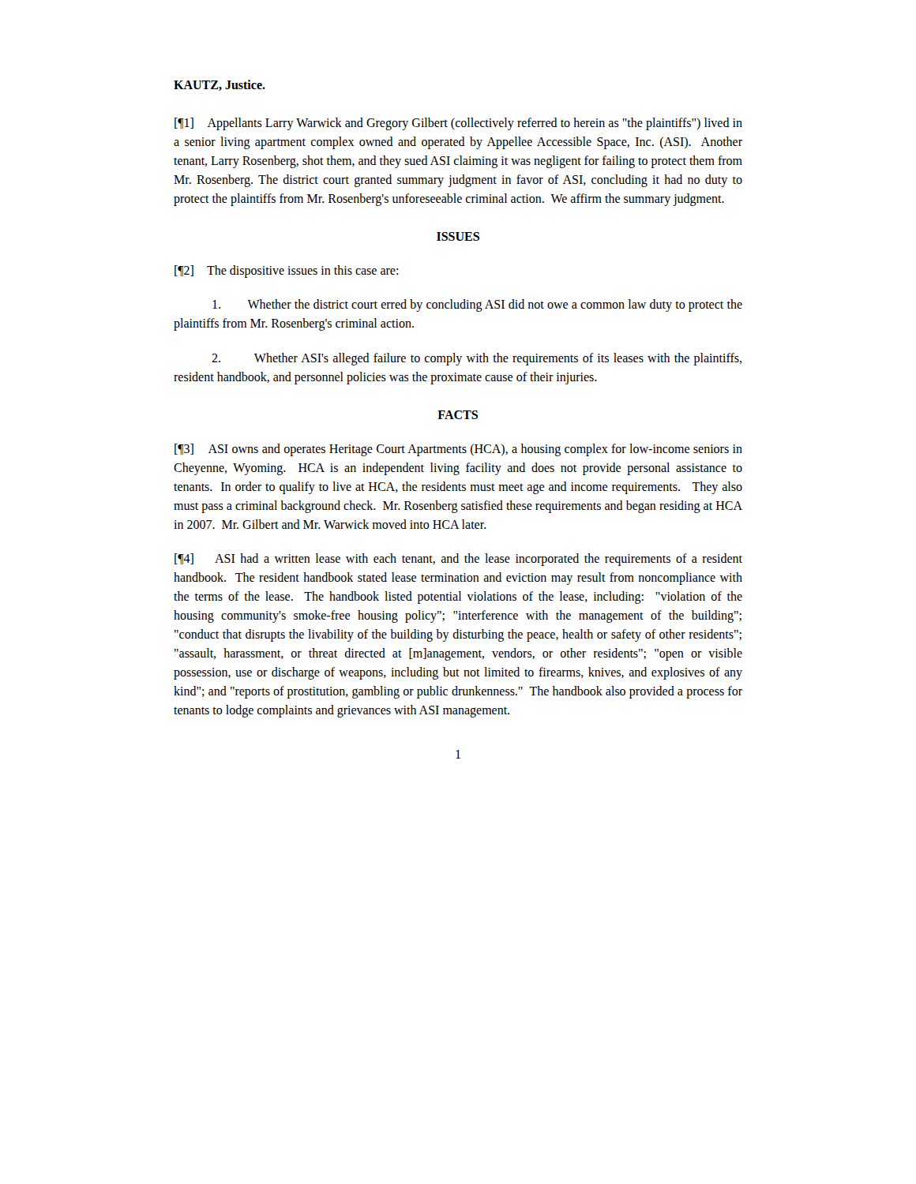KAUTZ, Justice.
[¶1] Appellants Larry Warwick and Gregory Gilbert (collectively referred to herein as "the plaintiffs") lived in a senior living apartment complex owned and operated by Appellee Accessible Space, Inc. (ASI). Another tenant, Larry Rosenberg, shot them, and they sued ASI claiming it was negligent for failing to protect them from Mr. Rosenberg. The district court granted summary judgment in favor of ASI, concluding it had no duty to protect the plaintiffs from Mr. Rosenberg's unforeseeable criminal action. We affirm the summary judgment.
ISSUES
[¶2] The dispositive issues in this case are:
1. Whether the district court erred by concluding ASI did not owe a common law duty to protect the plaintiffs from Mr. Rosenberg's criminal action.
2. Whether ASI's alleged failure to comply with the requirements of its leases with the plaintiffs, resident handbook, and personnel policies was the proximate cause of their injuries.
FACTS
[¶3] ASI owns and operates Heritage Court Apartments (HCA), a housing complex for low-income seniors in Cheyenne, Wyoming. HCA is an independent living facility and does not provide personal assistance to tenants. In order to qualify to live at HCA, the residents must meet age and income requirements. They also must pass a criminal background check. Mr. Rosenberg satisfied these requirements and began residing at HCA in 2007. Mr. Gilbert and Mr. Warwick moved into HCA later.
[¶4] ASI had a written lease with each tenant, and the lease incorporated the requirements of a resident handbook. The resident handbook stated lease termination and eviction may result from noncompliance with the terms of the lease. The handbook listed potential violations of the lease, including: "violation of the housing community's smoke-free housing policy"; "interference with the management of the building"; "conduct that disrupts the livability of the building by disturbing the peace, health or safety of other residents"; "assault, harassment, or threat directed at [m]anagement, vendors, or other residents"; "open or visible possession, use or discharge of weapons, including but not limited to firearms, knives, and explosives of any kind"; and "reports of prostitution, gambling or public drunkenness." The handbook also provided a process for tenants to lodge complaints and grievances with ASI management.
1